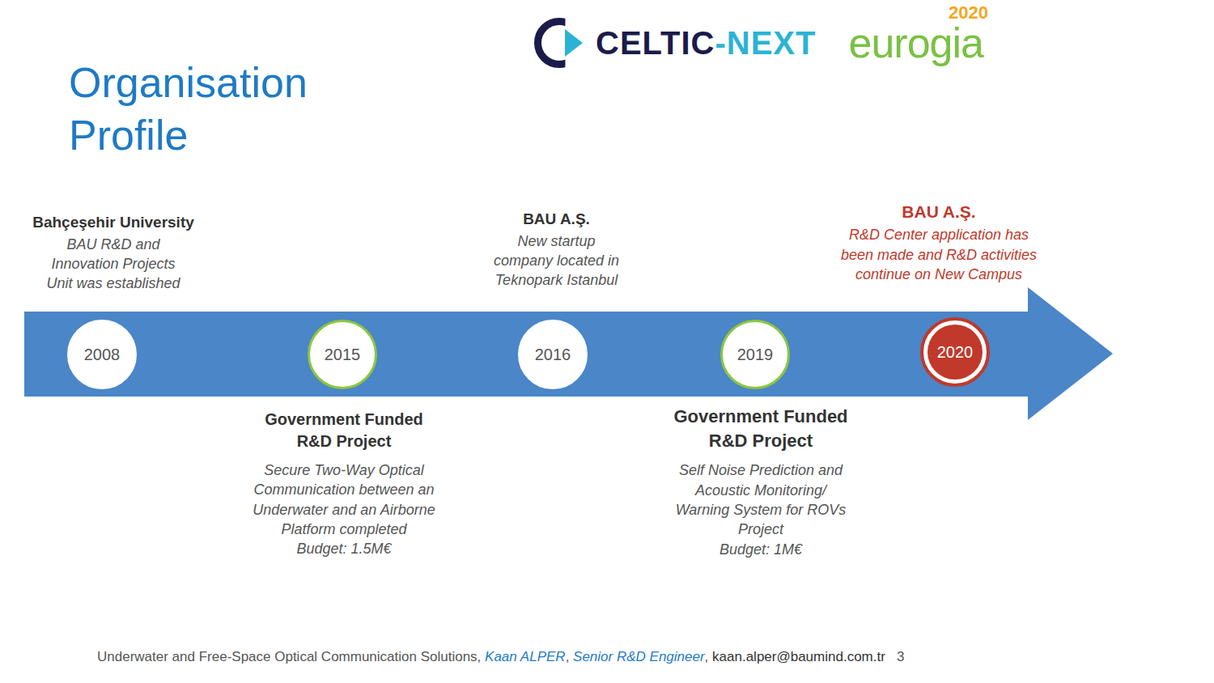CELTIC-NEXT
eurogia2020
Organisation
Profile
2008
2015
2016
2019
2020
Bahçeşehir University
BAU R&D and
Innovation Projects
Unit was established
BAU A.Ş.
New startup
company located in
Teknopark Istanbul
BAU A.Ş.
R&D Center application has
been made and R&D activities
continue on New Campus
Government Funded
R&D Project
Secure Two-Way Optical
Communication between an
Underwater and an Airborne
Platform completed
Budget: 1.5M€
Government Funded
R&D Project
Self Noise Prediction and
Acoustic Monitoring/
Warning System for ROVs
Project
Budget: 1M€
Underwater and Free-Space Optical Communication Solutions, Kaan ALPER, Senior R&D Engineer, kaan.alper@baumind.com.tr 3